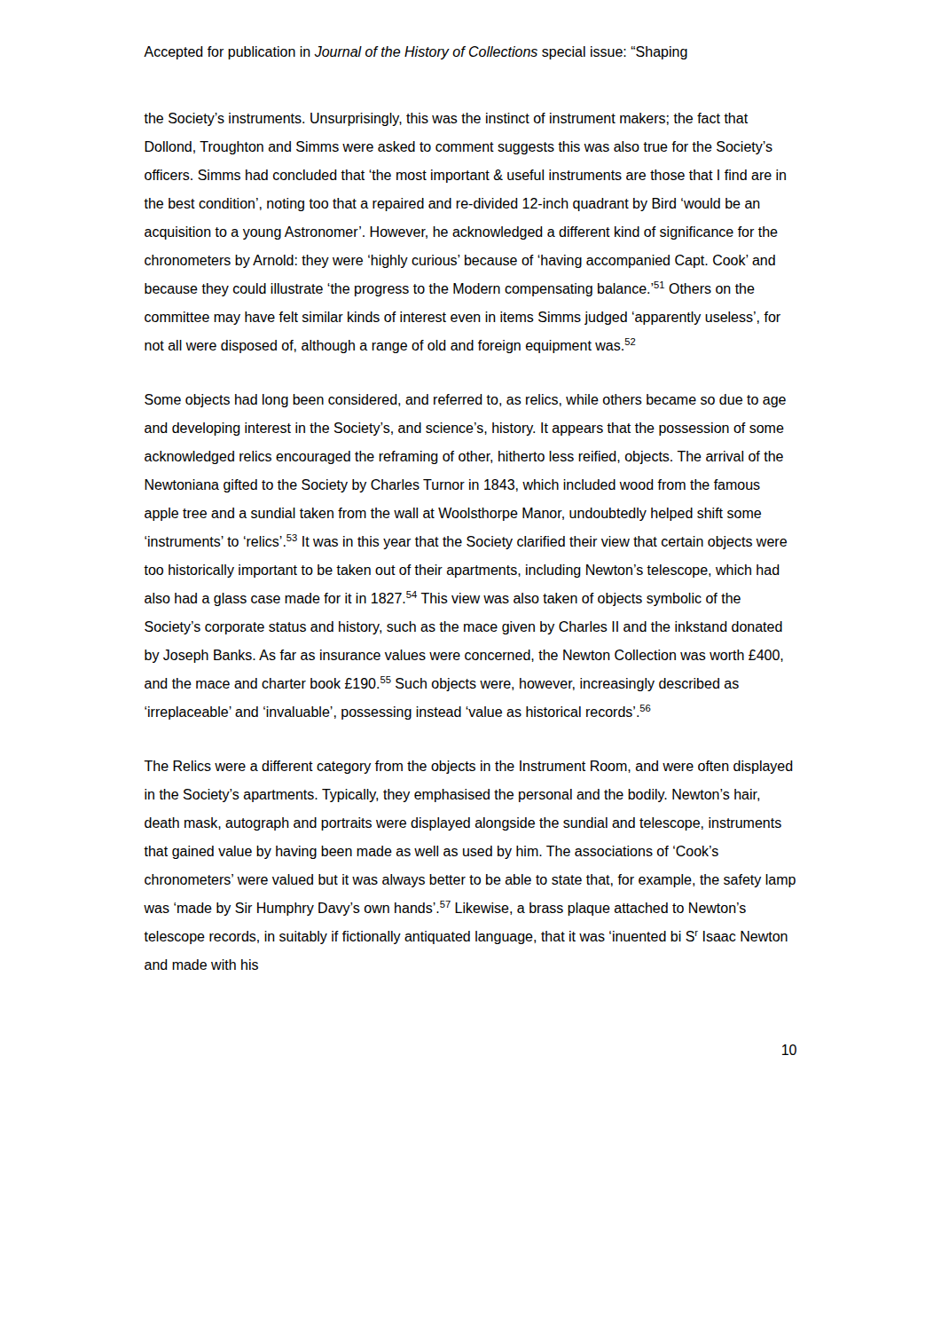Accepted for publication in Journal of the History of Collections special issue: “Shaping
the Society’s instruments. Unsurprisingly, this was the instinct of instrument makers; the fact that Dollond, Troughton and Simms were asked to comment suggests this was also true for the Society’s officers. Simms had concluded that ‘the most important & useful instruments are those that I find are in the best condition’, noting too that a repaired and re-divided 12-inch quadrant by Bird ‘would be an acquisition to a young Astronomer’. However, he acknowledged a different kind of significance for the chronometers by Arnold: they were ‘highly curious’ because of ‘having accompanied Capt. Cook’ and because they could illustrate ‘the progress to the Modern compensating balance.’51 Others on the committee may have felt similar kinds of interest even in items Simms judged ‘apparently useless’, for not all were disposed of, although a range of old and foreign equipment was.52
Some objects had long been considered, and referred to, as relics, while others became so due to age and developing interest in the Society’s, and science’s, history. It appears that the possession of some acknowledged relics encouraged the reframing of other, hitherto less reified, objects. The arrival of the Newtoniana gifted to the Society by Charles Turnor in 1843, which included wood from the famous apple tree and a sundial taken from the wall at Woolsthorpe Manor, undoubtedly helped shift some ‘instruments’ to ‘relics’.53 It was in this year that the Society clarified their view that certain objects were too historically important to be taken out of their apartments, including Newton’s telescope, which had also had a glass case made for it in 1827.54 This view was also taken of objects symbolic of the Society’s corporate status and history, such as the mace given by Charles II and the inkstand donated by Joseph Banks. As far as insurance values were concerned, the Newton Collection was worth £400, and the mace and charter book £190.55 Such objects were, however, increasingly described as ‘irreplaceable’ and ‘invaluable’, possessing instead ‘value as historical records’.56
The Relics were a different category from the objects in the Instrument Room, and were often displayed in the Society’s apartments. Typically, they emphasised the personal and the bodily. Newton’s hair, death mask, autograph and portraits were displayed alongside the sundial and telescope, instruments that gained value by having been made as well as used by him. The associations of ‘Cook’s chronometers’ were valued but it was always better to be able to state that, for example, the safety lamp was ‘made by Sir Humphry Davy’s own hands’.57 Likewise, a brass plaque attached to Newton’s telescope records, in suitably if fictionally antiquated language, that it was ‘inuented bi Sr Isaac Newton and made with his
10